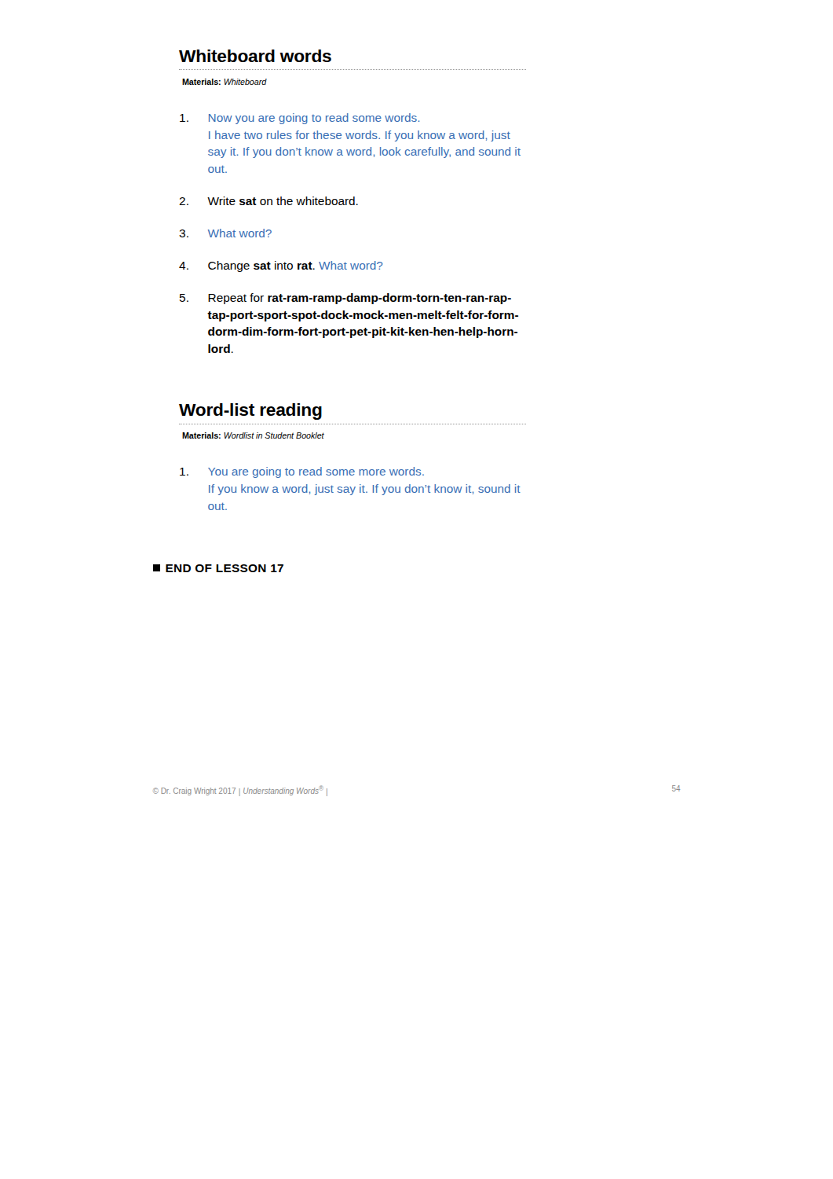Whiteboard words
Materials: Whiteboard
Now you are going to read some words.
I have two rules for these words. If you know a word, just say it. If you don’t know a word, look carefully, and sound it out.
Write sat on the whiteboard.
What word?
Change sat into rat. What word?
Repeat for rat-ram-ramp-damp-dorm-torn-ten-ran-rap-tap-port-sport-spot-dock-mock-men-melt-felt-for-form-dorm-dim-form-fort-port-pet-pit-kit-ken-hen-help-horn-lord.
Word-list reading
Materials: Wordlist in Student Booklet
You are going to read some more words.
If you know a word, just say it. If you don’t know it, sound it out.
END OF LESSON 17
© Dr. Craig Wright 2017|Understanding Words®|
54